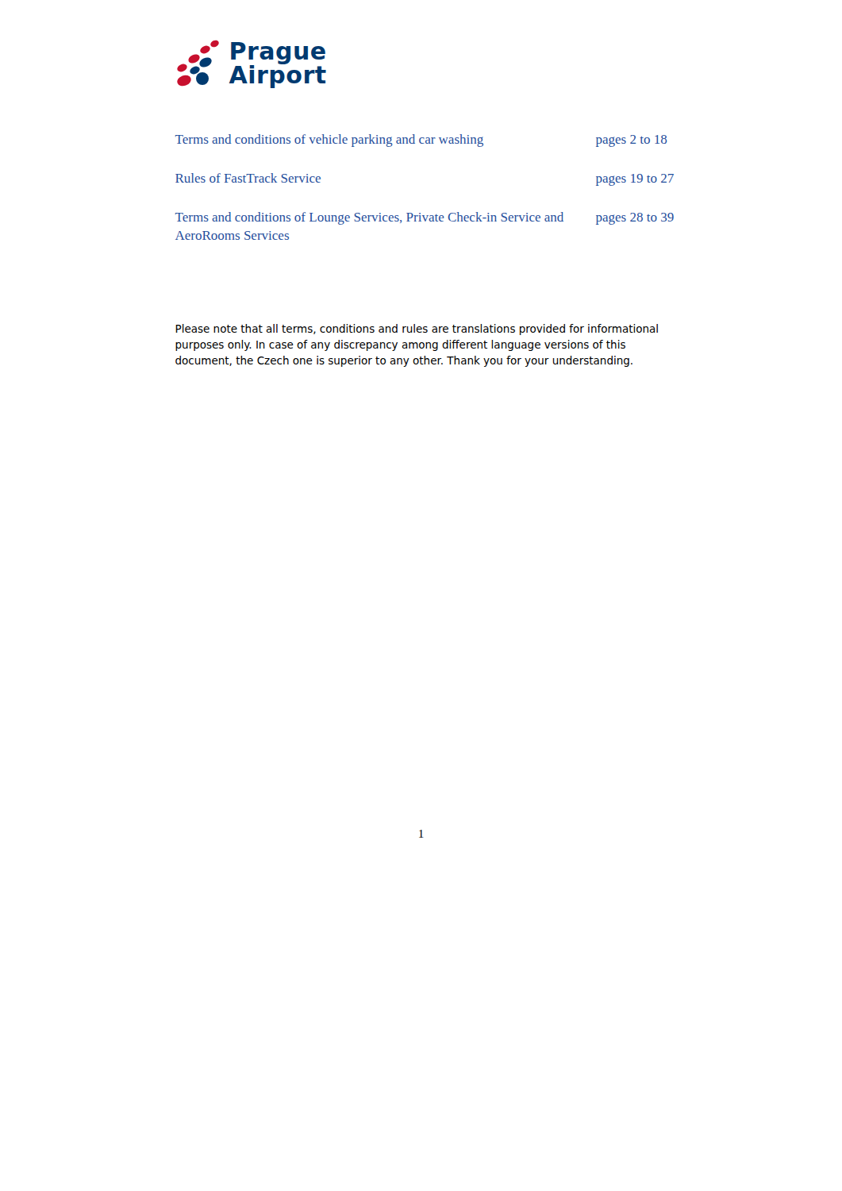PragueAirport
Terms and conditions of vehicle parking and car washing
pages 2 to 18
Rules of FastTrack Service
pages 19 to 27
Terms and conditions of Lounge Services, Private Check-in Service and AeroRooms Services
pages 28 to 39
Please note that all terms, conditions and rules are translations provided for informational purposes only. In case of any discrepancy among different language versions of this document, the Czech one is superior to any other. Thank you for your understanding.
1